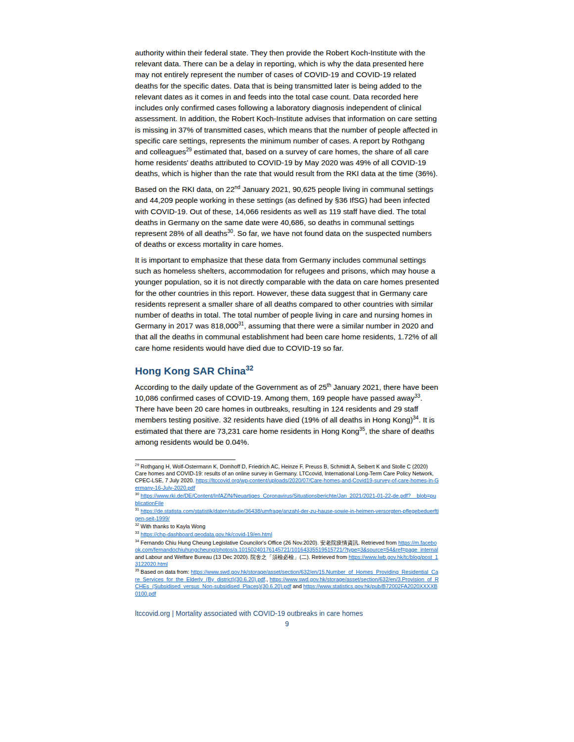authority within their federal state. They then provide the Robert Koch-Institute with the relevant data. There can be a delay in reporting, which is why the data presented here may not entirely represent the number of cases of COVID-19 and COVID-19 related deaths for the specific dates. Data that is being transmitted later is being added to the relevant dates as it comes in and feeds into the total case count. Data recorded here includes only confirmed cases following a laboratory diagnosis independent of clinical assessment. In addition, the Robert Koch-Institute advises that information on care setting is missing in 37% of transmitted cases, which means that the number of people affected in specific care settings, represents the minimum number of cases. A report by Rothgang and colleagues29 estimated that, based on a survey of care homes, the share of all care home residents' deaths attributed to COVID-19 by May 2020 was 49% of all COVID-19 deaths, which is higher than the rate that would result from the RKI data at the time (36%).
Based on the RKI data, on 22nd January 2021, 90,625 people living in communal settings and 44,209 people working in these settings (as defined by §36 IfSG) had been infected with COVID-19. Out of these, 14,066 residents as well as 119 staff have died. The total deaths in Germany on the same date were 40,686, so deaths in communal settings represent 28% of all deaths30. So far, we have not found data on the suspected numbers of deaths or excess mortality in care homes.
It is important to emphasize that these data from Germany includes communal settings such as homeless shelters, accommodation for refugees and prisons, which may house a younger population, so it is not directly comparable with the data on care homes presented for the other countries in this report. However, these data suggest that in Germany care residents represent a smaller share of all deaths compared to other countries with similar number of deaths in total. The total number of people living in care and nursing homes in Germany in 2017 was 818,00031, assuming that there were a similar number in 2020 and that all the deaths in communal establishment had been care home residents, 1.72% of all care home residents would have died due to COVID-19 so far.
Hong Kong SAR China32
According to the daily update of the Government as of 25th January 2021, there have been 10,086 confirmed cases of COVID-19. Among them, 169 people have passed away33. There have been 20 care homes in outbreaks, resulting in 124 residents and 29 staff members testing positive. 32 residents have died (19% of all deaths in Hong Kong)34. It is estimated that there are 73,231 care home residents in Hong Kong35, the share of deaths among residents would be 0.04%.
29 Rothgang H, Wolf-Ostermann K, Domhoff D, Friedrich AC, Heinze F, Preuss B, Schmidt A, Seibert K and Stolle C (2020) Care homes and COVID-19: results of an online survey in Germany. LTCcovid, International Long-Term Care Policy Network, CPEC-LSE, 7 July 2020. https://ltccovid.org/wp-content/uploads/2020/07/Care-homes-and-Covid19-survey-of-care-homes-in-Germany-16-July-2020.pdf
30 https://www.rki.de/DE/Content/InfAZ/N/Neuartiges_Coronavirus/Situationsberichte/Jan_2021/2021-01-22-de.pdf?__blob=publicationFile
31 https://de.statista.com/statistik/daten/studie/36438/umfrage/anzahl-der-zu-hause-sowie-in-heimen-versorgten-pflegebeduerftigen-seit-1999/
32 With thanks to Kayla Wong
33 https://chp-dashboard.geodata.gov.hk/covid-19/en.html
34 Fernando Chiu Hung Cheung Legislative Councilor's Office (26 Nov.2020). 安老院疫情資訊. Retrieved from https://m.facebook.com/fernandochiuhungcheung/photos/a.10150240176145721/10164335519515721/?type=3&source=54&ref=page_internal and Labour and Welfare Bureau (13 Dec 2020). 院舍之「須檢必檢」(二). Retrieved from https://www.lwb.gov.hk/tc/blog/post_13122020.html
35 Based on data from: https://www.swd.gov.hk/storage/asset/section/632/en/15.Number_of_Homes_Providing_Residential_Care_Services_for_the_Elderly_(By_district)(30.6.20).pdf., https://www.swd.gov.hk/storage/asset/section/632/en/3.Provision_of_RCHEs_(Subsidised_versus_Non-subsidised_Places)(30.6.20).pdf and https://www.statistics.gov.hk/pub/B72002FA2020XXXXB0100.pdf
ltccovid.org | Mortality associated with COVID-19 outbreaks in care homes
9